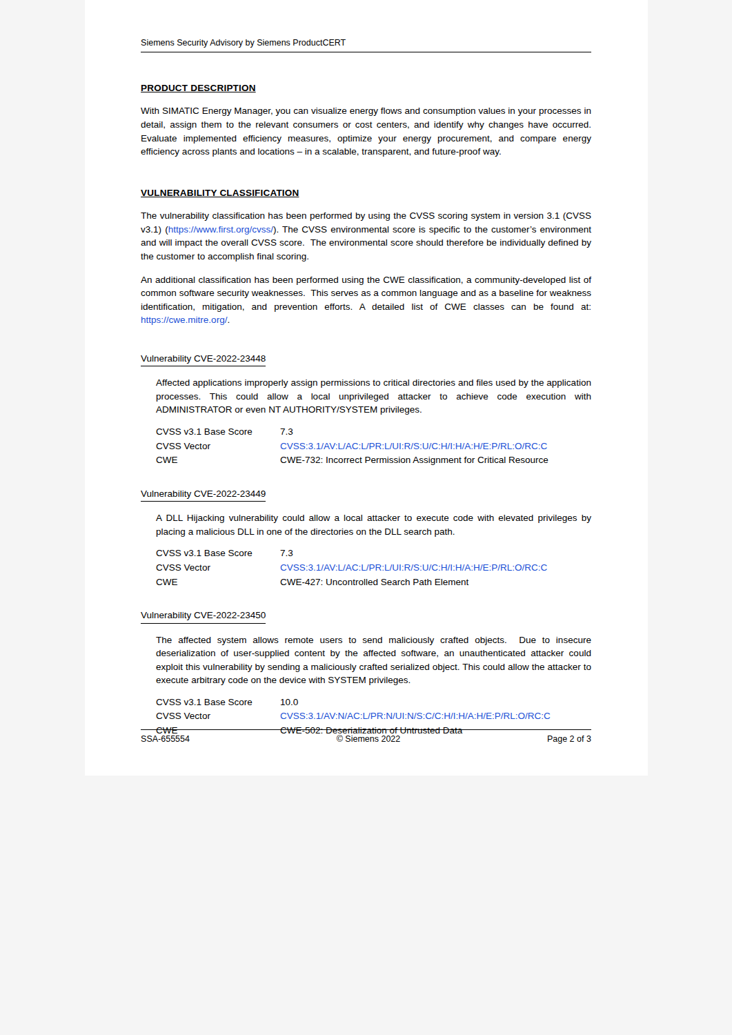Siemens Security Advisory by Siemens ProductCERT
PRODUCT DESCRIPTION
With SIMATIC Energy Manager, you can visualize energy flows and consumption values in your processes in detail, assign them to the relevant consumers or cost centers, and identify why changes have occurred. Evaluate implemented efficiency measures, optimize your energy procurement, and compare energy efficiency across plants and locations – in a scalable, transparent, and future-proof way.
VULNERABILITY CLASSIFICATION
The vulnerability classification has been performed by using the CVSS scoring system in version 3.1 (CVSS v3.1) (https://www.first.org/cvss/). The CVSS environmental score is specific to the customer’s environment and will impact the overall CVSS score. The environmental score should therefore be individually defined by the customer to accomplish final scoring.
An additional classification has been performed using the CWE classification, a community-developed list of common software security weaknesses. This serves as a common language and as a baseline for weakness identification, mitigation, and prevention efforts. A detailed list of CWE classes can be found at: https://cwe.mitre.org/.
Vulnerability CVE-2022-23448
Affected applications improperly assign permissions to critical directories and files used by the application processes. This could allow a local unprivileged attacker to achieve code execution with ADMINISTRATOR or even NT AUTHORITY/SYSTEM privileges.
| CVSS v3.1 Base Score | 7.3 |
| CVSS Vector | CVSS:3.1/AV:L/AC:L/PR:L/UI:R/S:U/C:H/I:H/A:H/E:P/RL:O/RC:C |
| CWE | CWE-732: Incorrect Permission Assignment for Critical Resource |
Vulnerability CVE-2022-23449
A DLL Hijacking vulnerability could allow a local attacker to execute code with elevated privileges by placing a malicious DLL in one of the directories on the DLL search path.
| CVSS v3.1 Base Score | 7.3 |
| CVSS Vector | CVSS:3.1/AV:L/AC:L/PR:L/UI:R/S:U/C:H/I:H/A:H/E:P/RL:O/RC:C |
| CWE | CWE-427: Uncontrolled Search Path Element |
Vulnerability CVE-2022-23450
The affected system allows remote users to send maliciously crafted objects. Due to insecure deserialization of user-supplied content by the affected software, an unauthenticated attacker could exploit this vulnerability by sending a maliciously crafted serialized object. This could allow the attacker to execute arbitrary code on the device with SYSTEM privileges.
| CVSS v3.1 Base Score | 10.0 |
| CVSS Vector | CVSS:3.1/AV:N/AC:L/PR:N/UI:N/S:C/C:H/I:H/A:H/E:P/RL:O/RC:C |
| CWE | CWE-502: Deserialization of Untrusted Data |
SSA-655554
© Siemens 2022
Page 2 of 3